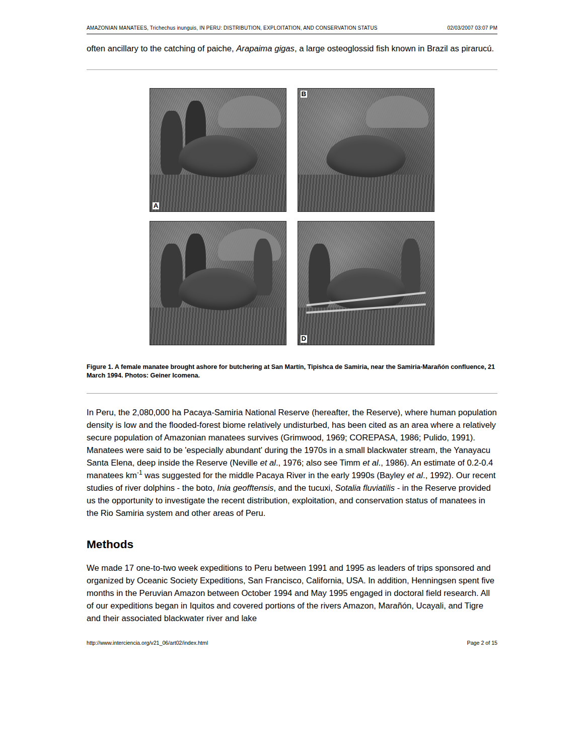AMAZONIAN MANATEES, Trichechus inunguis, IN PERU: DISTRIBUTION, EXPLOITATION, AND CONSERVATION STATUS
02/03/2007 03:07 PM
often ancillary to the catching of paiche, Arapaima gigas, a large osteoglossid fish known in Brazil as pirarucú.
A
B
C
D
Figure 1. A female manatee brought ashore for butchering at San Martín, Tipishca de Samiria, near the Samiria-Marañón confluence, 21 March 1994. Photos: Geiner Icomena.
In Peru, the 2,080,000 ha Pacaya-Samiria National Reserve (hereafter, the Reserve), where human population density is low and the flooded-forest biome relatively undisturbed, has been cited as an area where a relatively secure population of Amazonian manatees survives (Grimwood, 1969; COREPASA, 1986; Pulido, 1991). Manatees were said to be 'especially abundant' during the 1970s in a small blackwater stream, the Yanayacu Santa Elena, deep inside the Reserve (Neville et al., 1976; also see Timm et al., 1986). An estimate of 0.2-0.4 manatees km-1 was suggested for the middle Pacaya River in the early 1990s (Bayley et al., 1992). Our recent studies of river dolphins - the boto, Inia geofftensis, and the tucuxi, Sotalia fluviatilis - in the Reserve provided us the opportunity to investigate the recent distribution, exploitation, and conservation status of manatees in the Rio Samiria system and other areas of Peru.
Methods
We made 17 one-to-two week expeditions to Peru between 1991 and 1995 as leaders of trips sponsored and organized by Oceanic Society Expeditions, San Francisco, California, USA. In addition, Henningsen spent five months in the Peruvian Amazon between October 1994 and May 1995 engaged in doctoral field research. All of our expeditions began in Iquitos and covered portions of the rivers Amazon, Marañón, Ucayali, and Tigre and their associated blackwater river and lake
http://www.interciencia.org/v21_06/art02/index.html
Page 2 of 15